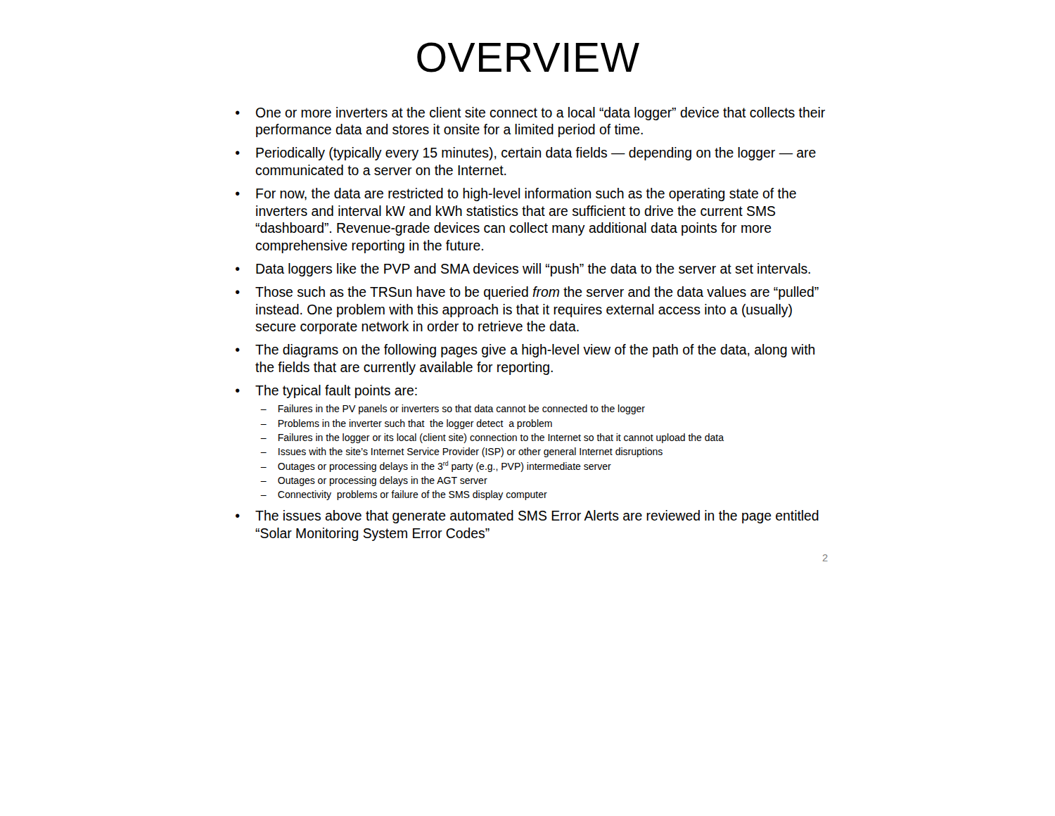OVERVIEW
One or more inverters at the client site connect to a local “data logger” device that collects their performance data and stores it onsite for a limited period of time.
Periodically (typically every 15 minutes), certain data fields — depending on the logger — are communicated to a server on the Internet.
For now, the data are restricted to high-level information such as the operating state of the inverters and interval kW and kWh statistics that are sufficient to drive the current SMS “dashboard”. Revenue-grade devices can collect many additional data points for more comprehensive reporting in the future.
Data loggers like the PVP and SMA devices will “push” the data to the server at set intervals.
Those such as the TRSun have to be queried from the server and the data values are “pulled” instead. One problem with this approach is that it requires external access into a (usually) secure corporate network in order to retrieve the data.
The diagrams on the following pages give a high-level view of the path of the data, along with the fields that are currently available for reporting.
The typical fault points are:
Failures in the PV panels or inverters so that data cannot be connected to the logger
Problems in the inverter such that the logger detect a problem
Failures in the logger or its local (client site) connection to the Internet so that it cannot upload the data
Issues with the site’s Internet Service Provider (ISP) or other general Internet disruptions
Outages or processing delays in the 3rd party (e.g., PVP) intermediate server
Outages or processing delays in the AGT server
Connectivity problems or failure of the SMS display computer
The issues above that generate automated SMS Error Alerts are reviewed in the page entitled “Solar Monitoring System Error Codes”
2